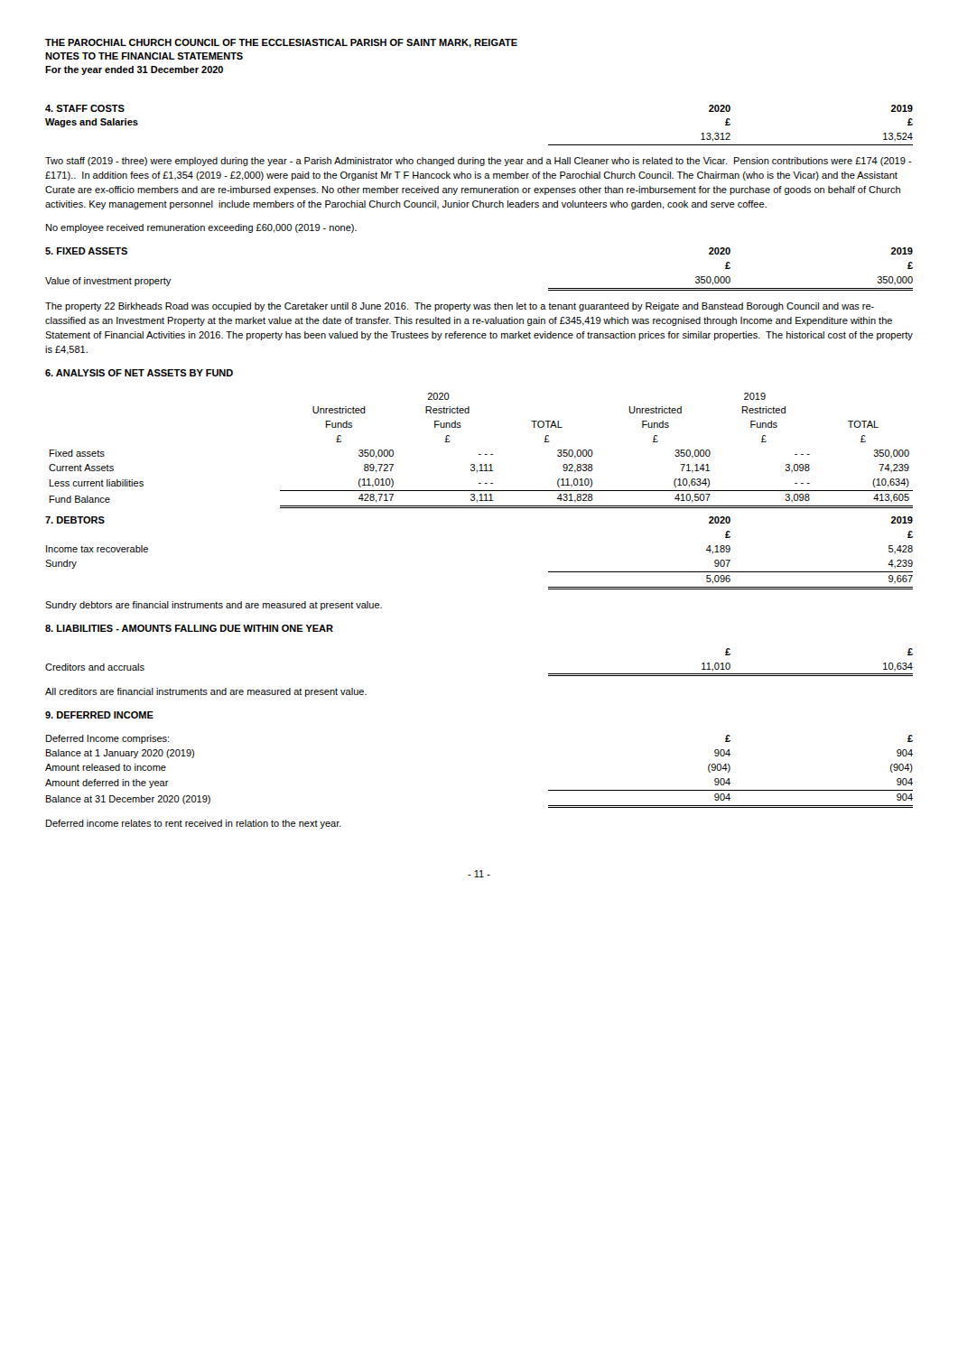THE PAROCHIAL CHURCH COUNCIL OF THE ECCLESIASTICAL PARISH OF SAINT MARK, REIGATE
NOTES TO THE FINANCIAL STATEMENTS
For the year ended 31 December 2020
| 4. STAFF COSTS | 2020 | 2019 |
| Wages and Salaries | £ | £ |
| | 13,312 | 13,524 |
Two staff (2019 - three) were employed during the year - a Parish Administrator who changed during the year and a Hall Cleaner who is related to the Vicar. Pension contributions were £174 (2019 - £171).. In addition fees of £1,354 (2019 - £2,000) were paid to the Organist Mr T F Hancock who is a member of the Parochial Church Council. The Chairman (who is the Vicar) and the Assistant Curate are ex-officio members and are re-imbursed expenses. No other member received any remuneration or expenses other than re-imbursement for the purchase of goods on behalf of Church activities. Key management personnel include members of the Parochial Church Council, Junior Church leaders and volunteers who garden, cook and serve coffee.
No employee received remuneration exceeding £60,000 (2019 - none).
| 5. FIXED ASSETS | 2020 | 2019 |
| | £ | £ |
| Value of investment property | 350,000 | 350,000 |
The property 22 Birkheads Road was occupied by the Caretaker until 8 June 2016. The property was then let to a tenant guaranteed by Reigate and Banstead Borough Council and was re-classified as an Investment Property at the market value at the date of transfer. This resulted in a re-valuation gain of £345,419 which was recognised through Income and Expenditure within the Statement of Financial Activities in 2016. The property has been valued by the Trustees by reference to market evidence of transaction prices for similar properties. The historical cost of the property is £4,581.
6. ANALYSIS OF NET ASSETS BY FUND
| | 2020 | 2019 |
| | Unrestricted Funds | Restricted Funds | TOTAL | Unrestricted Funds | Restricted Funds | TOTAL |
| | £ | £ | £ | £ | £ | £ |
| Fixed assets | 350,000 | - - - | 350,000 | 350,000 | - - - | 350,000 |
| Current Assets | 89,727 | 3,111 | 92,838 | 71,141 | 3,098 | 74,239 |
| Less current liabilities | (11,010) | - - - | (11,010) | (10,634) | - - - | (10,634) |
| Fund Balance | 428,717 | 3,111 | 431,828 | 410,507 | 3,098 | 413,605 |
| 7. DEBTORS | 2020 | 2019 |
| | £ | £ |
| Income tax recoverable | 4,189 | 5,428 |
| Sundry | 907 | 4,239 |
| | 5,096 | 9,667 |
Sundry debtors are financial instruments and are measured at present value.
8. LIABILITIES - AMOUNTS FALLING DUE WITHIN ONE YEAR
| | £ | £ |
| Creditors and accruals | 11,010 | 10,634 |
All creditors are financial instruments and are measured at present value.
9. DEFERRED INCOME
| Deferred Income comprises: | £ | £ |
| Balance at 1 January 2020 (2019) | 904 | 904 |
| Amount released to income | (904) | (904) |
| Amount deferred in the year | 904 | 904 |
| Balance at 31 December 2020 (2019) | 904 | 904 |
Deferred income relates to rent received in relation to the next year.
- 11 -